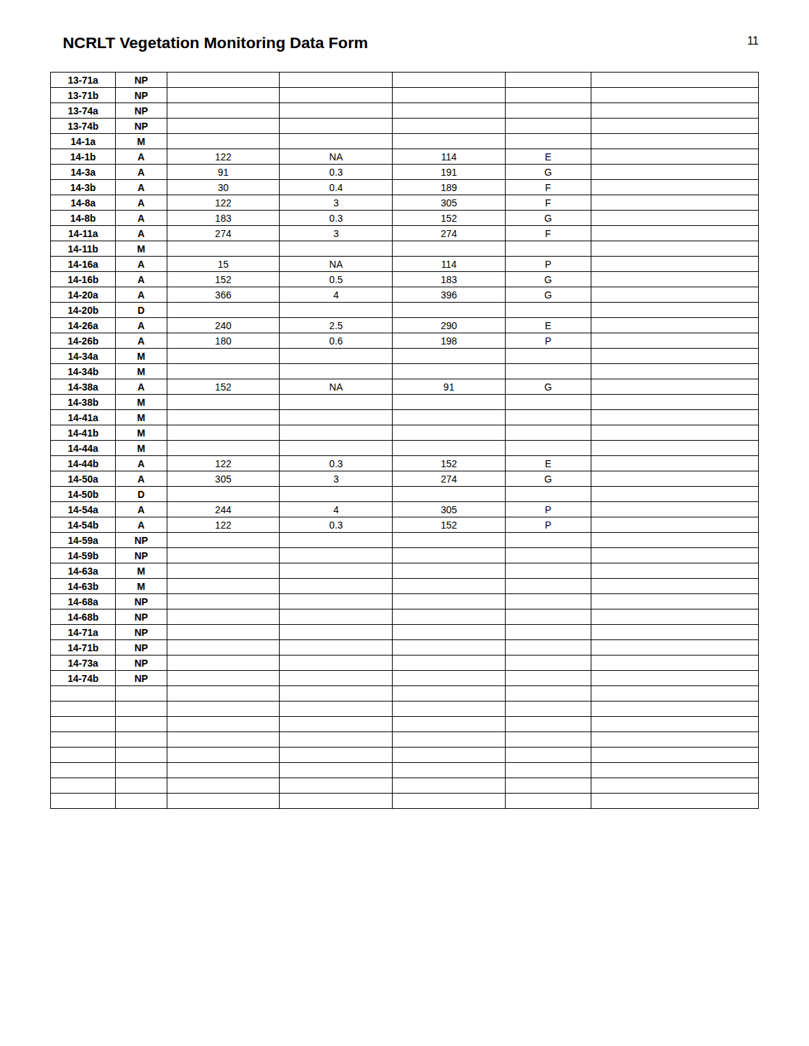NCRLT Vegetation Monitoring Data Form
11
| 13-71a | NP | | | | | |
| 13-71b | NP | | | | | |
| 13-74a | NP | | | | | |
| 13-74b | NP | | | | | |
| 14-1a | M | | | | | |
| 14-1b | A | 122 | NA | 114 | E | |
| 14-3a | A | 91 | 0.3 | 191 | G | |
| 14-3b | A | 30 | 0.4 | 189 | F | |
| 14-8a | A | 122 | 3 | 305 | F | |
| 14-8b | A | 183 | 0.3 | 152 | G | |
| 14-11a | A | 274 | 3 | 274 | F | |
| 14-11b | M | | | | | |
| 14-16a | A | 15 | NA | 114 | P | |
| 14-16b | A | 152 | 0.5 | 183 | G | |
| 14-20a | A | 366 | 4 | 396 | G | |
| 14-20b | D | | | | | |
| 14-26a | A | 240 | 2.5 | 290 | E | |
| 14-26b | A | 180 | 0.6 | 198 | P | |
| 14-34a | M | | | | | |
| 14-34b | M | | | | | |
| 14-38a | A | 152 | NA | 91 | G | |
| 14-38b | M | | | | | |
| 14-41a | M | | | | | |
| 14-41b | M | | | | | |
| 14-44a | M | | | | | |
| 14-44b | A | 122 | 0.3 | 152 | E | |
| 14-50a | A | 305 | 3 | 274 | G | |
| 14-50b | D | | | | | |
| 14-54a | A | 244 | 4 | 305 | P | |
| 14-54b | A | 122 | 0.3 | 152 | P | |
| 14-59a | NP | | | | | |
| 14-59b | NP | | | | | |
| 14-63a | M | | | | | |
| 14-63b | M | | | | | |
| 14-68a | NP | | | | | |
| 14-68b | NP | | | | | |
| 14-71a | NP | | | | | |
| 14-71b | NP | | | | | |
| 14-73a | NP | | | | | |
| 14-74b | NP | | | | | |